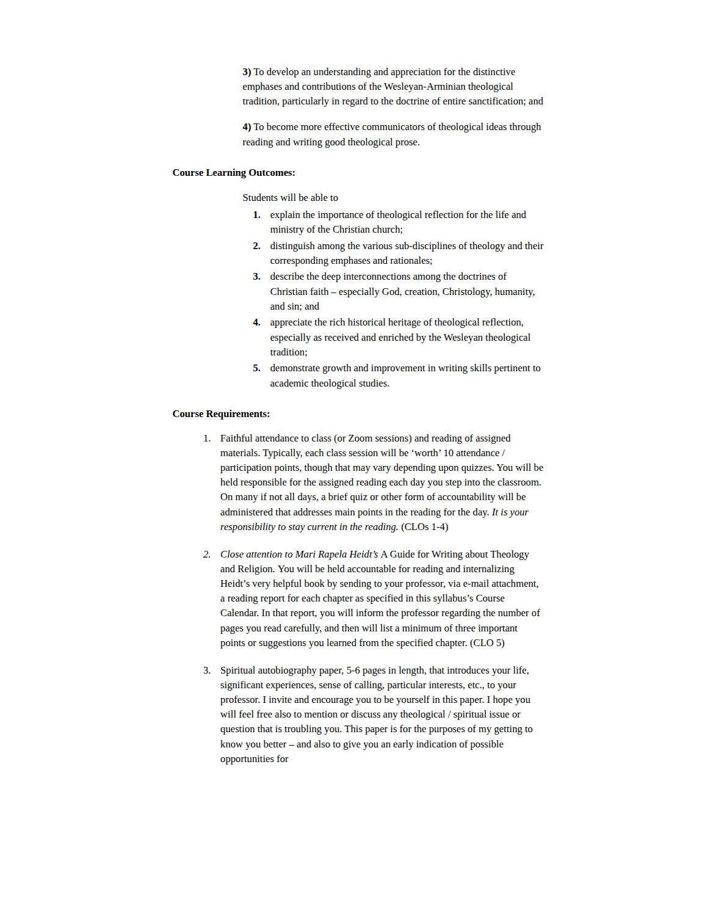3) To develop an understanding and appreciation for the distinctive emphases and contributions of the Wesleyan-Arminian theological tradition, particularly in regard to the doctrine of entire sanctification; and
4) To become more effective communicators of theological ideas through reading and writing good theological prose.
Course Learning Outcomes:
Students will be able to
explain the importance of theological reflection for the life and ministry of the Christian church;
distinguish among the various sub-disciplines of theology and their corresponding emphases and rationales;
describe the deep interconnections among the doctrines of Christian faith – especially God, creation, Christology, humanity, and sin; and
appreciate the rich historical heritage of theological reflection, especially as received and enriched by the Wesleyan theological tradition;
demonstrate growth and improvement in writing skills pertinent to academic theological studies.
Course Requirements:
Faithful attendance to class (or Zoom sessions) and reading of assigned materials. Typically, each class session will be ‘worth’ 10 attendance / participation points, though that may vary depending upon quizzes. You will be held responsible for the assigned reading each day you step into the classroom. On many if not all days, a brief quiz or other form of accountability will be administered that addresses main points in the reading for the day. It is your responsibility to stay current in the reading. (CLOs 1-4)
Close attention to Mari Rapela Heidt’s A Guide for Writing about Theology and Religion. You will be held accountable for reading and internalizing Heidt’s very helpful book by sending to your professor, via e-mail attachment, a reading report for each chapter as specified in this syllabus’s Course Calendar. In that report, you will inform the professor regarding the number of pages you read carefully, and then will list a minimum of three important points or suggestions you learned from the specified chapter. (CLO 5)
Spiritual autobiography paper, 5-6 pages in length, that introduces your life, significant experiences, sense of calling, particular interests, etc., to your professor. I invite and encourage you to be yourself in this paper. I hope you will feel free also to mention or discuss any theological / spiritual issue or question that is troubling you. This paper is for the purposes of my getting to know you better – and also to give you an early indication of possible opportunities for